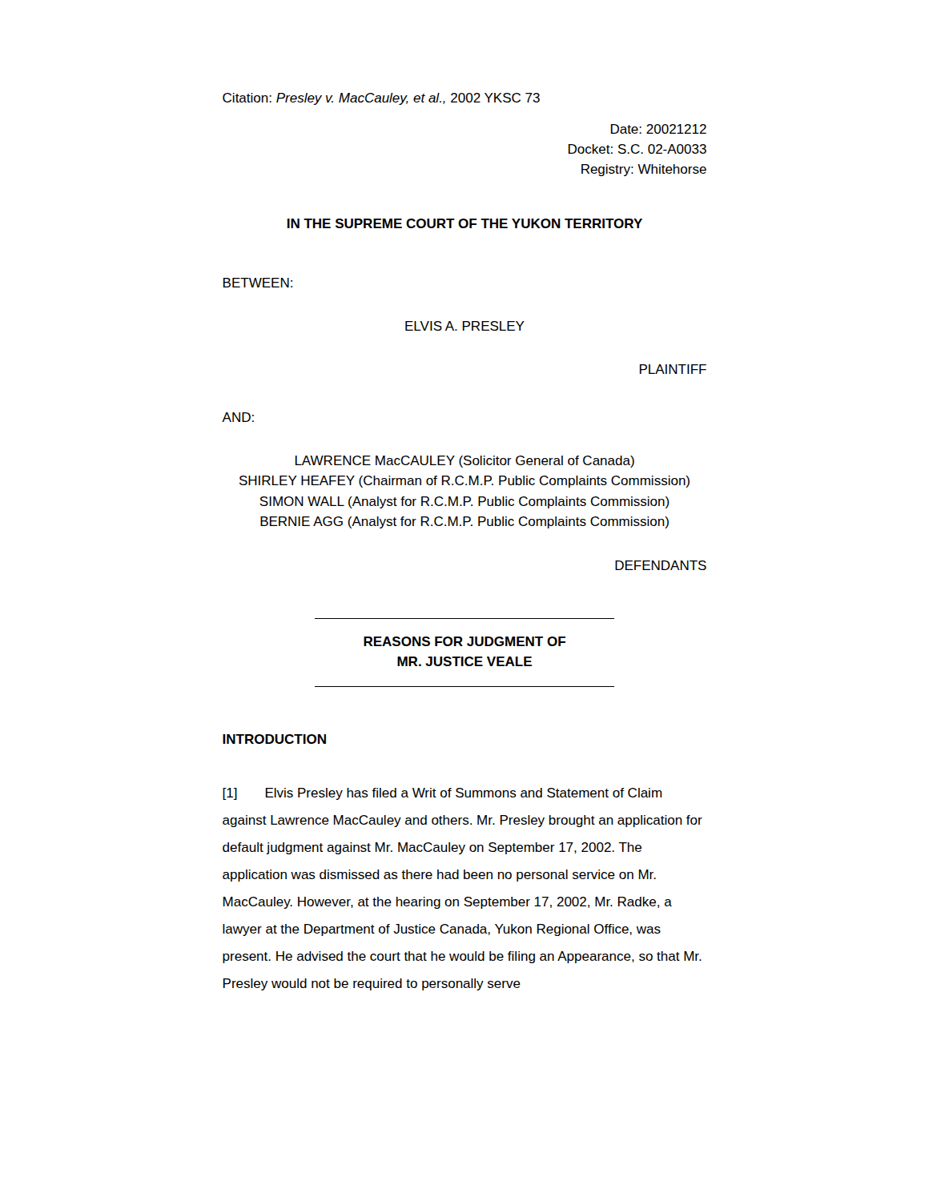Citation: Presley v. MacCauley, et al., 2002 YKSC 73
Date: 20021212
Docket: S.C. 02-A0033
Registry: Whitehorse
IN THE SUPREME COURT OF THE YUKON TERRITORY
BETWEEN:
ELVIS A. PRESLEY
PLAINTIFF
AND:
LAWRENCE MacCAULEY (Solicitor General of Canada)
SHIRLEY HEAFEY (Chairman of R.C.M.P. Public Complaints Commission)
SIMON WALL (Analyst for R.C.M.P. Public Complaints Commission)
BERNIE AGG (Analyst for R.C.M.P. Public Complaints Commission)
DEFENDANTS
REASONS FOR JUDGMENT OF
MR. JUSTICE VEALE
INTRODUCTION
[1] Elvis Presley has filed a Writ of Summons and Statement of Claim against Lawrence MacCauley and others. Mr. Presley brought an application for default judgment against Mr. MacCauley on September 17, 2002. The application was dismissed as there had been no personal service on Mr. MacCauley. However, at the hearing on September 17, 2002, Mr. Radke, a lawyer at the Department of Justice Canada, Yukon Regional Office, was present. He advised the court that he would be filing an Appearance, so that Mr. Presley would not be required to personally serve